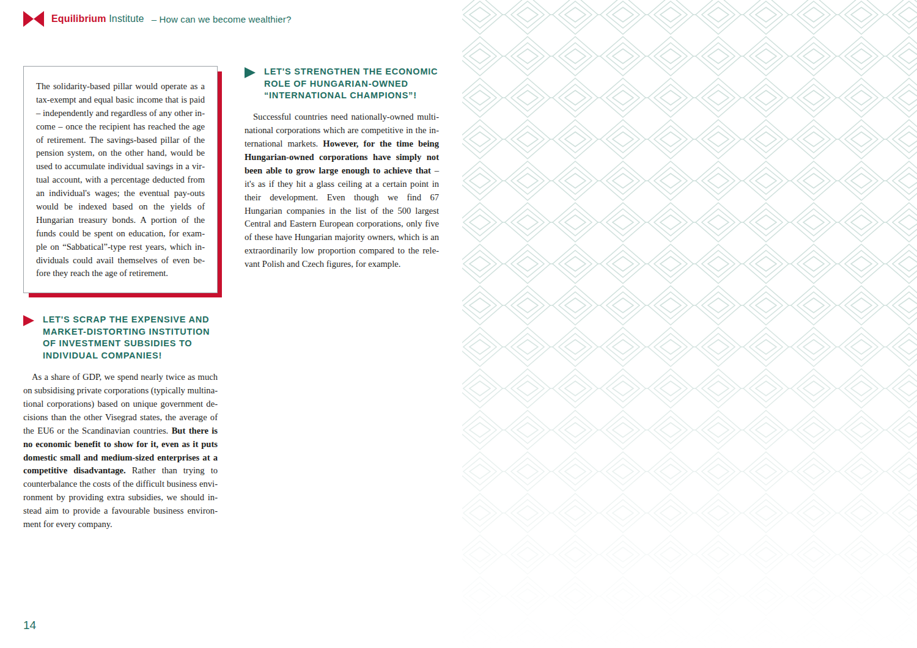Equilibrium Institute – How can we become wealthier?
The solidarity-based pillar would operate as a tax-exempt and equal basic income that is paid – independently and regardless of any other income – once the recipient has reached the age of retirement. The savings-based pillar of the pension system, on the other hand, would be used to accumulate individual savings in a virtual account, with a percentage deducted from an individual's wages; the eventual pay-outs would be indexed based on the yields of Hungarian treasury bonds. A portion of the funds could be spent on education, for example on “Sabbatical”-type rest years, which individuals could avail themselves of even before they reach the age of retirement.
Let's scrap the expensive and market-distorting institution of investment subsidies to individual companies!
As a share of GDP, we spend nearly twice as much on subsidising private corporations (typically multinational corporations) based on unique government decisions than the other Visegrad states, the average of the EU6 or the Scandinavian countries. But there is no economic benefit to show for it, even as it puts domestic small and medium-sized enterprises at a competitive disadvantage. Rather than trying to counterbalance the costs of the difficult business environment by providing extra subsidies, we should instead aim to provide a favourable business environment for every company.
Let's strengthen the economic role of Hungarian-owned “international champions”!
Successful countries need nationally-owned multinational corporations which are competitive in the international markets. However, for the time being Hungarian-owned corporations have simply not been able to grow large enough to achieve that – it's as if they hit a glass ceiling at a certain point in their development. Even though we find 67 Hungarian companies in the list of the 500 largest Central and Eastern European corporations, only five of these have Hungarian majority owners, which is an extraordinarily low proportion compared to the relevant Polish and Czech figures, for example.
14